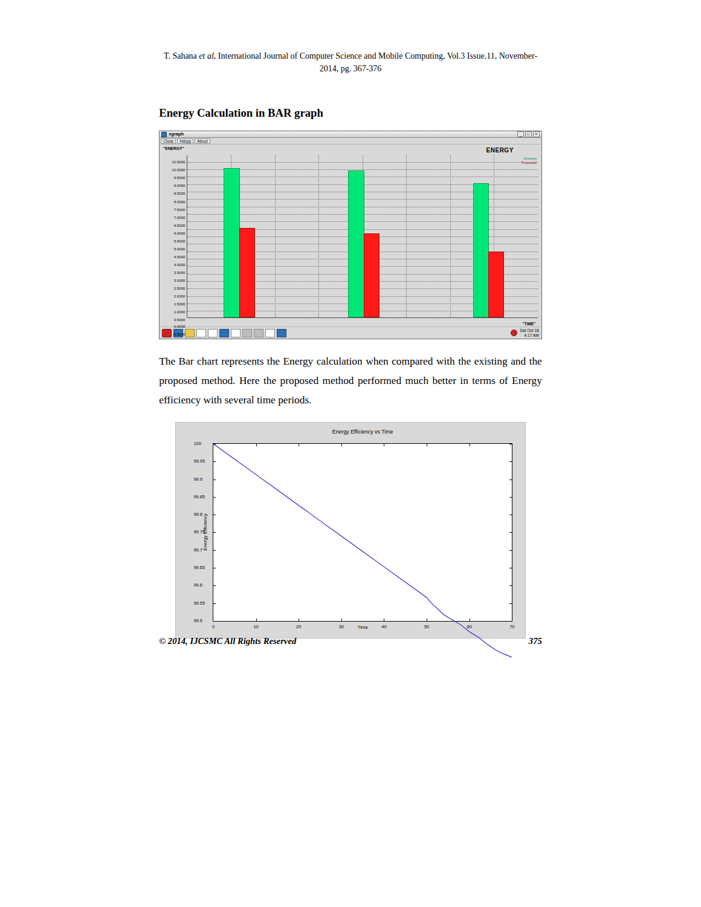T. Sahana et al, International Journal of Computer Science and Mobile Computing, Vol.3 Issue.11, November- 2014, pg. 367-376
Energy Calculation in BAR graph
xgraph
_□×
Close Hdcpy About
"ENERGY"
ENERGY
Existing
Proposed
10.5000
10.0000
9.5000
9.0000
8.5000
8.0000
7.5000
7.0000
6.5000
6.0000
5.5000
5.0000
4.5000
4.0000
3.5000
3.0000
2.5000
2.0000
1.5000
1.0000
0.5000
0.0000
-0.5000
"TIME"
Sat Oct 18
4:17 AM
The Bar chart represents the Energy calculation when compared with the existing and the proposed method. Here the proposed method performed much better in terms of Energy efficiency with several time periods.
Energy Efficiency vs Time
Energy Efficiency
100
99.95
99.9
99.85
99.8
99.75
99.7
99.65
99.6
99.55
99.5
0
10
20
30
40
50
60
70
Time
© 2014, IJCSMC All Rights Reserved
375